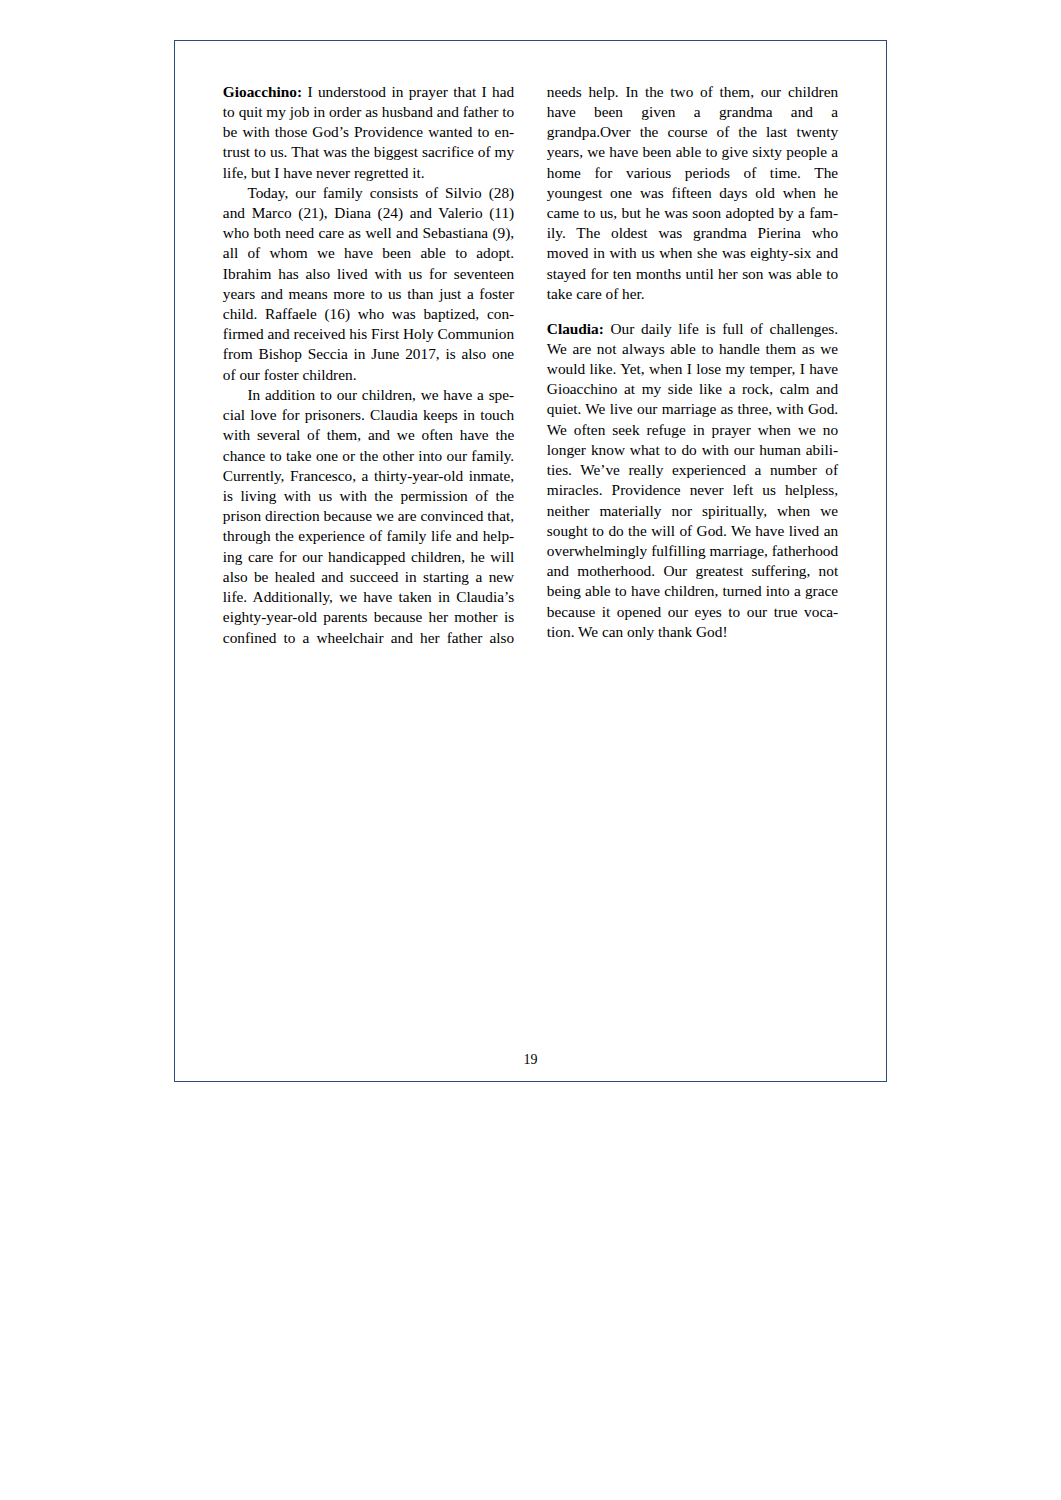Gioacchino: I understood in prayer that I had to quit my job in order as husband and father to be with those God’s Providence wanted to entrust to us. That was the biggest sacrifice of my life, but I have never regretted it.
Today, our family consists of Silvio (28) and Marco (21), Diana (24) and Valerio (11) who both need care as well and Sebastiana (9), all of whom we have been able to adopt. Ibrahim has also lived with us for seventeen years and means more to us than just a foster child. Raffaele (16) who was baptized, confirmed and received his First Holy Communion from Bishop Seccia in June 2017, is also one of our foster children.
In addition to our children, we have a special love for prisoners. Claudia keeps in touch with several of them, and we often have the chance to take one or the other into our family. Currently, Francesco, a thirty-year-old inmate, is living with us with the permission of the prison direction because we are convinced that, through the experience of family life and helping care for our handicapped children, he will also be healed and succeed in starting a new life. Additionally, we have taken in Claudia’s eighty-year-old parents because her mother is confined to a wheelchair and her father also needs help. In the two of them, our children have been given a grandma and a grandpa.Over the course of the last twenty years, we have been able to give sixty people a home for various periods of time. The youngest one was fifteen days old when he came to us, but he was soon adopted by a family. The oldest was grandma Pierina who moved in with us when she was eighty-six and stayed for ten months until her son was able to take care of her.
Claudia: Our daily life is full of challenges. We are not always able to handle them as we would like. Yet, when I lose my temper, I have Gioacchino at my side like a rock, calm and quiet. We live our marriage as three, with God. We often seek refuge in prayer when we no longer know what to do with our human abilities. We’ve really experienced a number of miracles. Providence never left us helpless, neither materially nor spiritually, when we sought to do the will of God. We have lived an overwhelmingly fulfilling marriage, fatherhood and motherhood. Our greatest suffering, not being able to have children, turned into a grace because it opened our eyes to our true vocation. We can only thank God!
19